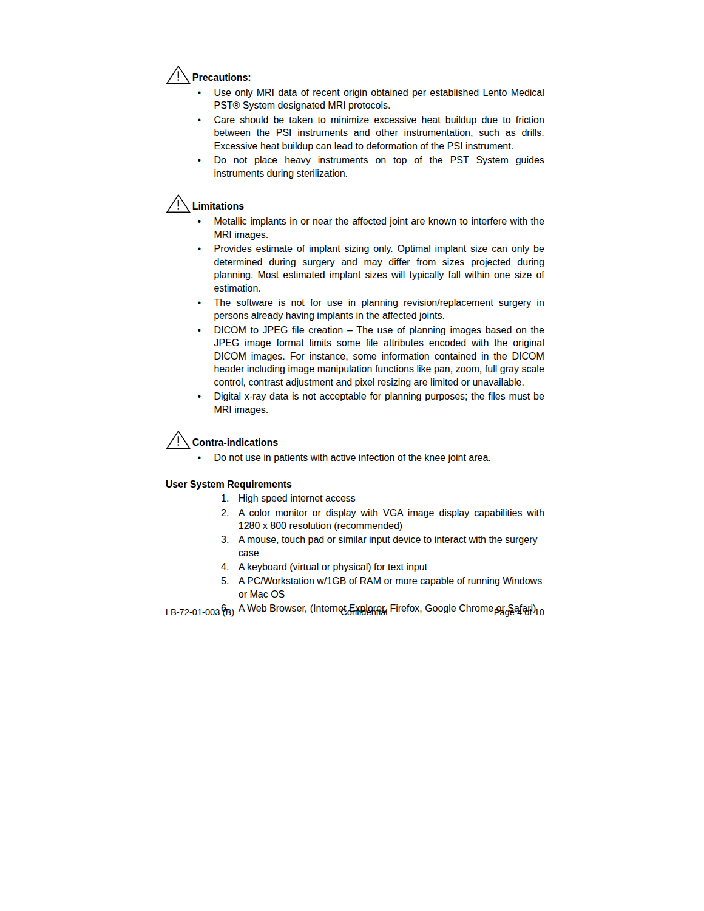Precautions:
Use only MRI data of recent origin obtained per established Lento Medical PST® System designated MRI protocols.
Care should be taken to minimize excessive heat buildup due to friction between the PSI instruments and other instrumentation, such as drills. Excessive heat buildup can lead to deformation of the PSI instrument.
Do not place heavy instruments on top of the PST System guides instruments during sterilization.
Limitations
Metallic implants in or near the affected joint are known to interfere with the MRI images.
Provides estimate of implant sizing only. Optimal implant size can only be determined during surgery and may differ from sizes projected during planning. Most estimated implant sizes will typically fall within one size of estimation.
The software is not for use in planning revision/replacement surgery in persons already having implants in the affected joints.
DICOM to JPEG file creation – The use of planning images based on the JPEG image format limits some file attributes encoded with the original DICOM images. For instance, some information contained in the DICOM header including image manipulation functions like pan, zoom, full gray scale control, contrast adjustment and pixel resizing are limited or unavailable.
Digital x-ray data is not acceptable for planning purposes; the files must be MRI images.
Contra-indications
Do not use in patients with active infection of the knee joint area.
User System Requirements
High speed internet access
A color monitor or display with VGA image display capabilities with 1280 x 800 resolution (recommended)
A mouse, touch pad or similar input device to interact with the surgery case
A keyboard (virtual or physical) for text input
A PC/Workstation w/1GB of RAM or more capable of running Windows or Mac OS
A Web Browser, (Internet Explorer, Firefox, Google Chrome or Safari)
LB-72-01-003 (B)
Confidential
Page 4 of 10